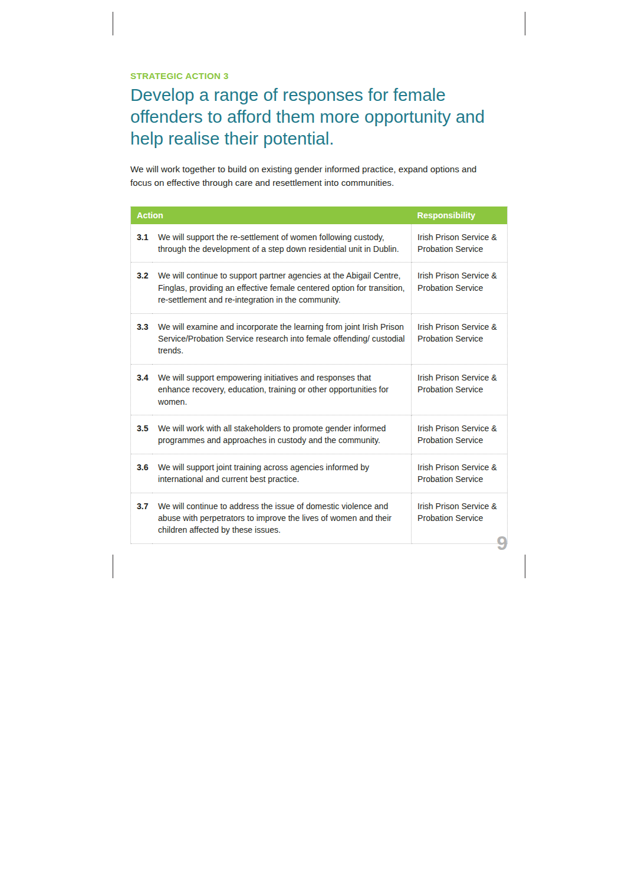Strategic Action 3
Develop a range of responses for female offenders to afford them more opportunity and help realise their potential.
We will work together to build on existing gender informed practice, expand options and focus on effective through care and resettlement into communities.
| Action | Responsibility |
| --- | --- |
| 3.1 | We will support the re-settlement of women following custody, through the development of a step down residential unit in Dublin. | Irish Prison Service & Probation Service |
| 3.2 | We will continue to support partner agencies at the Abigail Centre, Finglas, providing an effective female centered option for transition, re-settlement and re-integration in the community. | Irish Prison Service & Probation Service |
| 3.3 | We will examine and incorporate the learning from joint Irish Prison Service/Probation Service research into female offending/ custodial trends. | Irish Prison Service & Probation Service |
| 3.4 | We will support empowering initiatives and responses that enhance recovery, education, training or other opportunities for women. | Irish Prison Service & Probation Service |
| 3.5 | We will work with all stakeholders to promote gender informed programmes and approaches in custody and the community. | Irish Prison Service & Probation Service |
| 3.6 | We will support joint training across agencies informed by international and current best practice. | Irish Prison Service & Probation Service |
| 3.7 | We will continue to address the issue of domestic violence and abuse with perpetrators to improve the lives of women and their children affected by these issues. | Irish Prison Service & Probation Service |
9